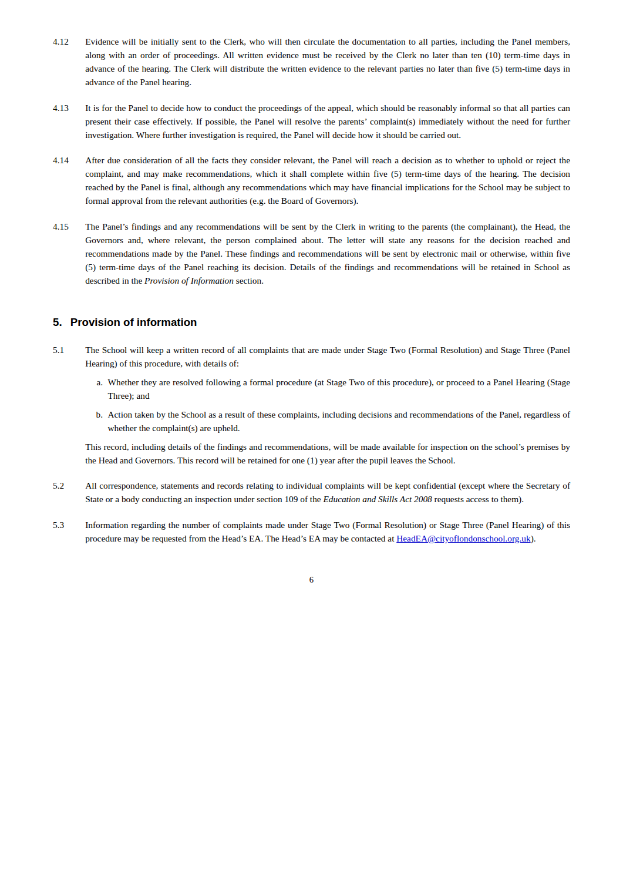4.12
Evidence will be initially sent to the Clerk, who will then circulate the documentation to all parties, including the Panel members, along with an order of proceedings. All written evidence must be received by the Clerk no later than ten (10) term-time days in advance of the hearing. The Clerk will distribute the written evidence to the relevant parties no later than five (5) term-time days in advance of the Panel hearing.
4.13
It is for the Panel to decide how to conduct the proceedings of the appeal, which should be reasonably informal so that all parties can present their case effectively. If possible, the Panel will resolve the parents’ complaint(s) immediately without the need for further investigation. Where further investigation is required, the Panel will decide how it should be carried out.
4.14
After due consideration of all the facts they consider relevant, the Panel will reach a decision as to whether to uphold or reject the complaint, and may make recommendations, which it shall complete within five (5) term-time days of the hearing. The decision reached by the Panel is final, although any recommendations which may have financial implications for the School may be subject to formal approval from the relevant authorities (e.g. the Board of Governors).
4.15
The Panel’s findings and any recommendations will be sent by the Clerk in writing to the parents (the complainant), the Head, the Governors and, where relevant, the person complained about. The letter will state any reasons for the decision reached and recommendations made by the Panel. These findings and recommendations will be sent by electronic mail or otherwise, within five (5) term-time days of the Panel reaching its decision. Details of the findings and recommendations will be retained in School as described in the Provision of Information section.
5. Provision of information
5.1
The School will keep a written record of all complaints that are made under Stage Two (Formal Resolution) and Stage Three (Panel Hearing) of this procedure, with details of:
Whether they are resolved following a formal procedure (at Stage Two of this procedure), or proceed to a Panel Hearing (Stage Three); and
Action taken by the School as a result of these complaints, including decisions and recommendations of the Panel, regardless of whether the complaint(s) are upheld.
This record, including details of the findings and recommendations, will be made available for inspection on the school’s premises by the Head and Governors. This record will be retained for one (1) year after the pupil leaves the School.
5.2
All correspondence, statements and records relating to individual complaints will be kept confidential (except where the Secretary of State or a body conducting an inspection under section 109 of the Education and Skills Act 2008 requests access to them).
5.3
Information regarding the number of complaints made under Stage Two (Formal Resolution) or Stage Three (Panel Hearing) of this procedure may be requested from the Head’s EA. The Head’s EA may be contacted at HeadEA@cityoflondonschool.org.uk).
6